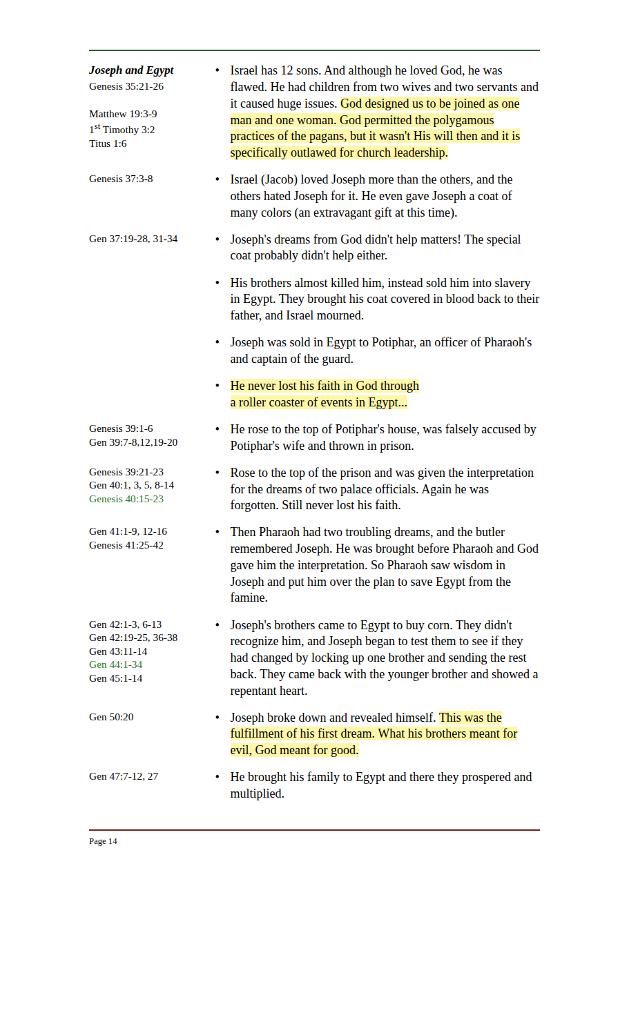| Joseph and Egypt Genesis 35:21-26 Matthew 19:3-9 1 st Timothy 3:2 Titus 1:6 | Israel has 12 sons. And although he loved God, he was flawed. He had children from two wives and two servants and it caused huge issues. God designed us to be joined as one man and one woman. God permitted the polygamous practices of the pagans, but it wasn't His will then and it is specifically outlawed for church leadership. |
| Genesis 37:3-8 | Israel (Jacob) loved Joseph more than the others, and the others hated Joseph for it. He even gave Joseph a coat of many colors (an extravagant gift at this time). |
| Gen 37:19-28, 31-34 | Joseph's dreams from God didn't help matters! The special coat probably didn't help either. His brothers almost killed him, instead sold him into slavery in Egypt. They brought his coat covered in blood back to their father, and Israel mourned. Joseph was sold in Egypt to Potiphar, an officer of Pharaoh's and captain of the guard. He never lost his faith in God through a roller coaster of events in Egypt... |
| Genesis 39:1-6 Gen 39:7-8,12,19-20 | He rose to the top of Potiphar's house, was falsely accused by Potiphar's wife and thrown in prison. |
| Genesis 39:21-23 Gen 40:1, 3, 5, 8-14 Genesis 40:15-23 | Rose to the top of the prison and was given the interpretation for the dreams of two palace officials. Again he was forgotten. Still never lost his faith. |
| Gen 41:1-9, 12-16 Genesis 41:25-42 | Then Pharaoh had two troubling dreams, and the butler remembered Joseph. He was brought before Pharaoh and God gave him the interpretation. So Pharaoh saw wisdom in Joseph and put him over the plan to save Egypt from the famine. |
| Gen 42:1-3, 6-13 Gen 42:19-25, 36-38 Gen 43:11-14 Gen 44:1-34 Gen 45:1-14 | Joseph's brothers came to Egypt to buy corn. They didn't recognize him, and Joseph began to test them to see if they had changed by locking up one brother and sending the rest back. They came back with the younger brother and showed a repentant heart. |
| Gen 50:20 | Joseph broke down and revealed himself. This was the fulfillment of his first dream. What his brothers meant for evil, God meant for good. |
| Gen 47:7-12, 27 | He brought his family to Egypt and there they prospered and multiplied. |
Page 14